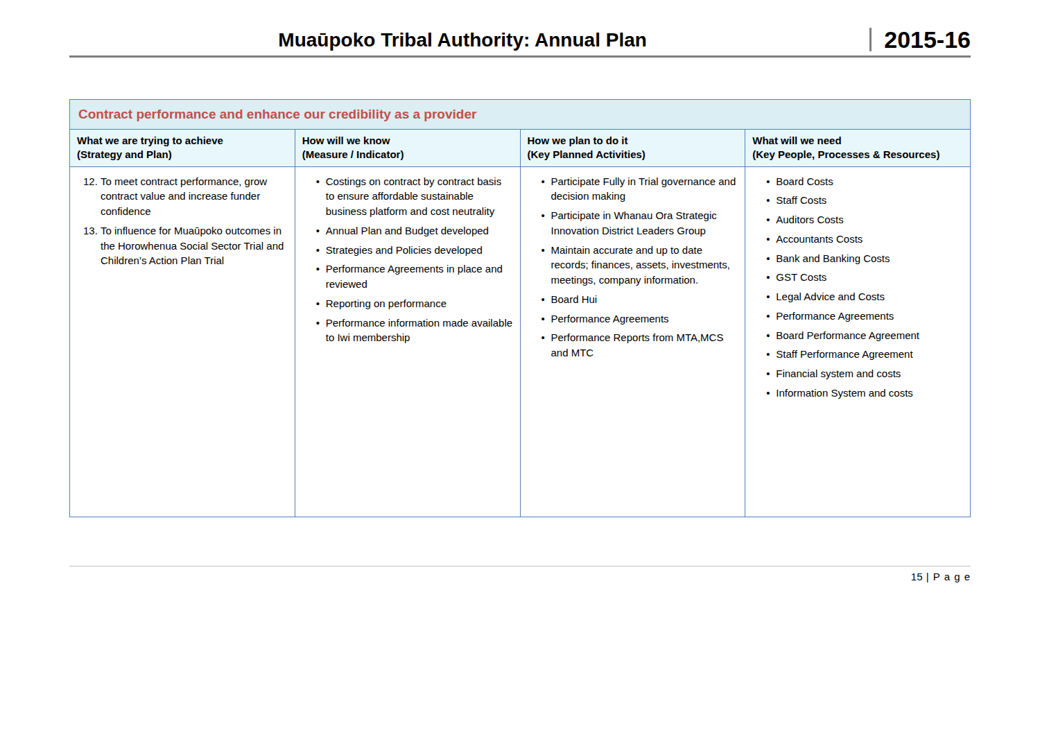Muaūpoko Tribal Authority: Annual Plan
2015-16
| Contract performance and enhance our credibility as a provider |
| --- |
| What we are trying to achieve (Strategy and Plan) | How will we know (Measure / Indicator) | How we plan to do it (Key Planned Activities) | What will we need (Key People, Processes & Resources) |
| To meet contract performance, grow contract value and increase funder confidence To influence for Muaūpoko outcomes in the Horowhenua Social Sector Trial and Children’s Action Plan Trial | Costings on contract by contract basis to ensure affordable sustainable business platform and cost neutrality Annual Plan and Budget developed Strategies and Policies developed Performance Agreements in place and reviewed Reporting on performance Performance information made available to Iwi membership | Participate Fully in Trial governance and decision making Participate in Whanau Ora Strategic Innovation District Leaders Group Maintain accurate and up to date records; finances, assets, investments, meetings, company information. Board Hui Performance Agreements Performance Reports from MTA,MCS and MTC | Board Costs Staff Costs Auditors Costs Accountants Costs Bank and Banking Costs GST Costs Legal Advice and Costs Performance Agreements Board Performance Agreement Staff Performance Agreement Financial system and costs Information System and costs |
15 | P a g e